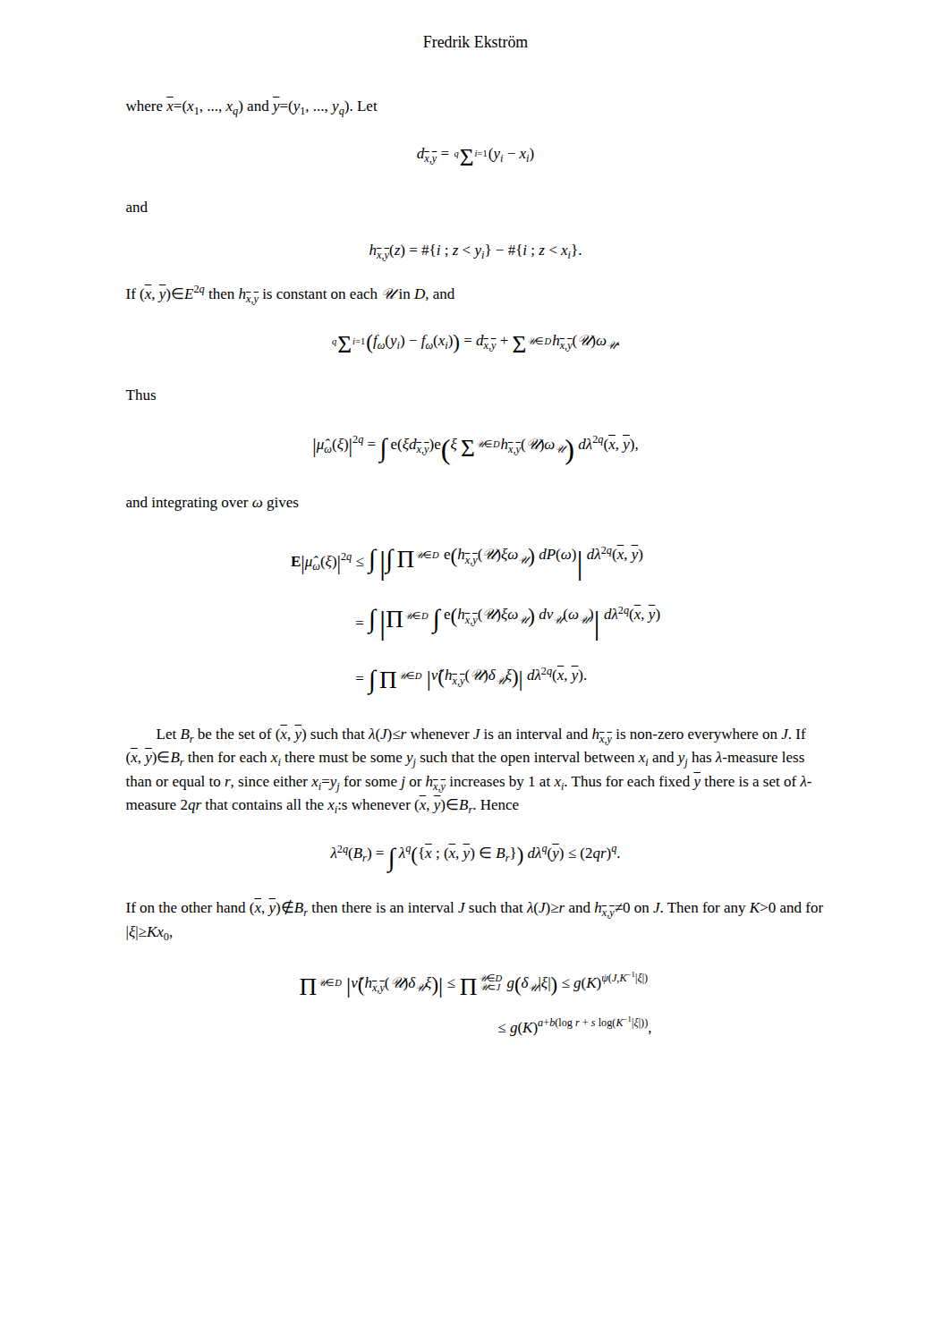Fredrik Ekström
where x=(x1, ..., xq) and y=(y1, ..., yq). Let
dx,y = qΣi=1(yi − xi)
and
hx,y(z) = #{i ; z < yi} − #{i ; z < xi}.
If (x, y)∈E2q then hx,y is constant on each 𝒰 in D, and
qΣi=1(fω(yi) − fω(xi)) = dx,y + Σ𝒰∈D hx,y(𝒰)ω𝒰.
Thus
|μ̂ω(ξ)|2q = ∫ e(ξdx,y)e(ξ Σ𝒰∈D hx,y(𝒰)ω𝒰) dλ2q(x, y),
and integrating over ω gives
E|μ̂ω(ξ)|2q ≤ ∫ |∫ Π𝒰∈D e(hx,y(𝒰)ξω𝒰) dP(ω)| dλ2q(x, y)
= ∫ |Π𝒰∈D ∫ e(hx,y(𝒰)ξω𝒰) dν𝒰(ω𝒰)| dλ2q(x, y)
= ∫ Π𝒰∈D |ν̂(hx,y(𝒰)δ𝒰ξ)| dλ2q(x, y).
Let Br be the set of (x, y) such that λ(J)≤r whenever J is an interval and hx,y is non-zero everywhere on J. If (x, y)∈Br then for each xi there must be some yj such that the open interval between xi and yj has λ-measure less than or equal to r, since either xi=yj for some j or hx,y increases by 1 at xi. Thus for each fixed y there is a set of λ-measure 2qr that contains all the xi:s whenever (x, y)∈Br. Hence
λ2q(Br) = ∫ λq({x ; (x, y) ∈ Br}) dλq(y) ≤ (2qr)q.
If on the other hand (x, y)∉Br then there is an interval J such that λ(J)≥r and hx,y≠0 on J. Then for any K>0 and for |ξ|≥Kx0,
Π𝒰∈D |ν̂(hx,y(𝒰)δ𝒰ξ)| ≤ Π𝒰∈D 𝒰⊂J g(δ𝒰|ξ|) ≤ g(K)ψ(J,K−1|ξ|)
≤ g(K)a+b(log r + s log(K−1|ξ|)),